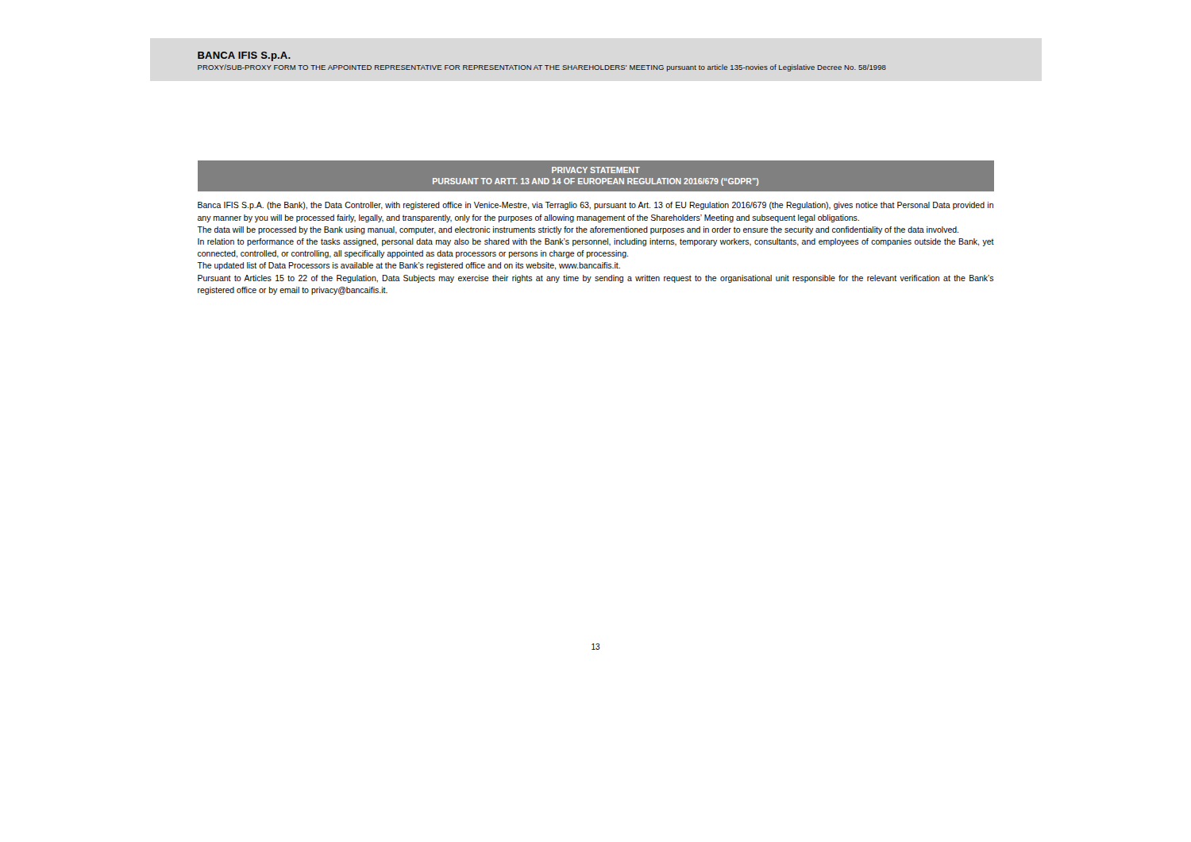BANCA IFIS S.p.A.
PROXY/SUB-PROXY FORM TO THE APPOINTED REPRESENTATIVE FOR REPRESENTATION AT THE SHAREHOLDERS' MEETING pursuant to article 135-novies of Legislative Decree No. 58/1998
PRIVACY STATEMENT
PURSUANT TO ARTT. 13 AND 14 OF EUROPEAN REGULATION 2016/679 (“GDPR”)
Banca IFIS S.p.A. (the Bank), the Data Controller, with registered office in Venice-Mestre, via Terraglio 63, pursuant to Art. 13 of EU Regulation 2016/679 (the Regulation), gives notice that Personal Data provided in any manner by you will be processed fairly, legally, and transparently, only for the purposes of allowing management of the Shareholders’ Meeting and subsequent legal obligations.
The data will be processed by the Bank using manual, computer, and electronic instruments strictly for the aforementioned purposes and in order to ensure the security and confidentiality of the data involved.
In relation to performance of the tasks assigned, personal data may also be shared with the Bank’s personnel, including interns, temporary workers, consultants, and employees of companies outside the Bank, yet connected, controlled, or controlling, all specifically appointed as data processors or persons in charge of processing.
The updated list of Data Processors is available at the Bank’s registered office and on its website, www.bancaifis.it.
Pursuant to Articles 15 to 22 of the Regulation, Data Subjects may exercise their rights at any time by sending a written request to the organisational unit responsible for the relevant verification at the Bank’s registered office or by email to privacy@bancaifis.it.
13